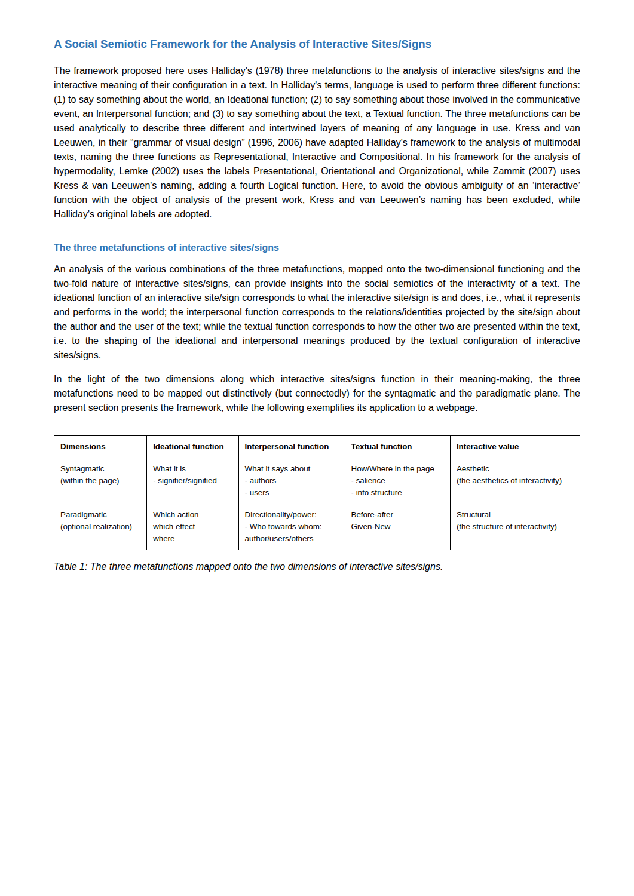A Social Semiotic Framework for the Analysis of Interactive Sites/Signs
The framework proposed here uses Halliday's (1978) three metafunctions to the analysis of interactive sites/signs and the interactive meaning of their configuration in a text. In Halliday's terms, language is used to perform three different functions: (1) to say something about the world, an Ideational function; (2) to say something about those involved in the communicative event, an Interpersonal function; and (3) to say something about the text, a Textual function. The three metafunctions can be used analytically to describe three different and intertwined layers of meaning of any language in use. Kress and van Leeuwen, in their “grammar of visual design” (1996, 2006) have adapted Halliday's framework to the analysis of multimodal texts, naming the three functions as Representational, Interactive and Compositional. In his framework for the analysis of hypermodality, Lemke (2002) uses the labels Presentational, Orientational and Organizational, while Zammit (2007) uses Kress & van Leeuwen's naming, adding a fourth Logical function. Here, to avoid the obvious ambiguity of an ‘interactive’ function with the object of analysis of the present work, Kress and van Leeuwen’s naming has been excluded, while Halliday's original labels are adopted.
The three metafunctions of interactive sites/signs
An analysis of the various combinations of the three metafunctions, mapped onto the two-dimensional functioning and the two-fold nature of interactive sites/signs, can provide insights into the social semiotics of the interactivity of a text. The ideational function of an interactive site/sign corresponds to what the interactive site/sign is and does, i.e., what it represents and performs in the world; the interpersonal function corresponds to the relations/identities projected by the site/sign about the author and the user of the text; while the textual function corresponds to how the other two are presented within the text, i.e. to the shaping of the ideational and interpersonal meanings produced by the textual configuration of interactive sites/signs.
In the light of the two dimensions along which interactive sites/signs function in their meaning-making, the three metafunctions need to be mapped out distinctively (but connectedly) for the syntagmatic and the paradigmatic plane. The present section presents the framework, while the following exemplifies its application to a webpage.
Table 1: The three metafunctions mapped onto the two dimensions of interactive sites/signs.
| Dimensions | Ideational function | Interpersonal function | Textual function | Interactive value |
| --- | --- | --- | --- | --- |
| Syntagmatic (within the page) | What it is - signifier/signified | What it says about - authors - users | How/Where in the page - salience - info structure | Aesthetic (the aesthetics of interactivity) |
| Paradigmatic (optional realization) | Which action which effect where | Directionality/power: - Who towards whom: author/users/others | Before-after Given-New | Structural (the structure of interactivity) |